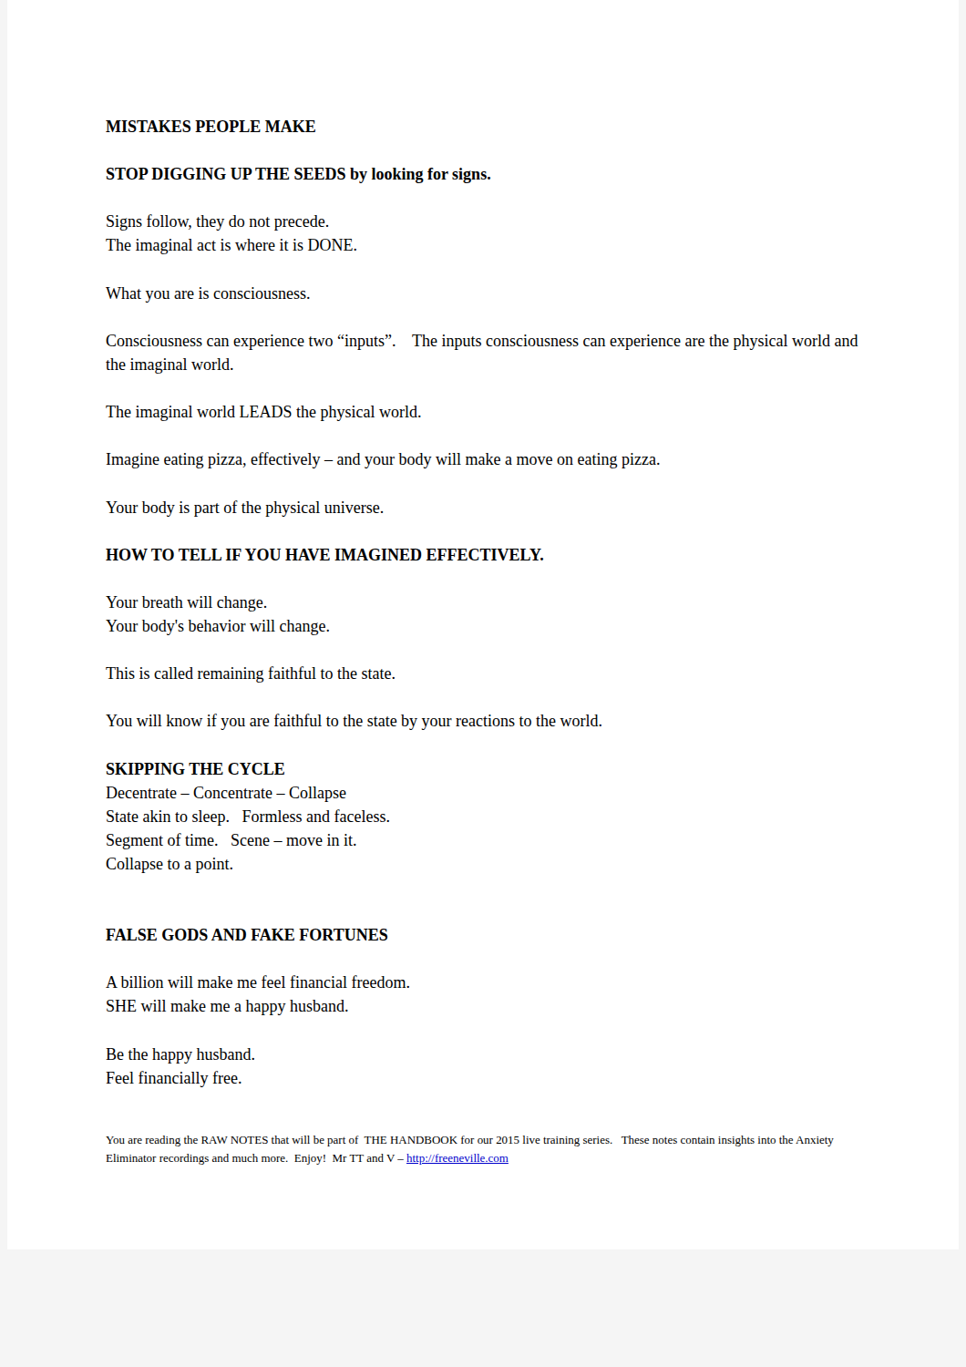MISTAKES PEOPLE MAKE
STOP DIGGING UP THE SEEDS by looking for signs.
Signs follow, they do not precede.
The imaginal act is where it is DONE.
What you are is consciousness.
Consciousness can experience two “inputs”. The inputs consciousness can experience are the physical world and the imaginal world.
The imaginal world LEADS the physical world.
Imagine eating pizza, effectively – and your body will make a move on eating pizza.
Your body is part of the physical universe.
HOW TO TELL IF YOU HAVE IMAGINED EFFECTIVELY.
Your breath will change.
Your body's behavior will change.
This is called remaining faithful to the state.
You will know if you are faithful to the state by your reactions to the world.
SKIPPING THE CYCLE
Decentrate – Concentrate – Collapse
State akin to sleep. Formless and faceless.
Segment of time. Scene – move in it.
Collapse to a point.
FALSE GODS AND FAKE FORTUNES
A billion will make me feel financial freedom.
SHE will make me a happy husband.
Be the happy husband.
Feel financially free.
You are reading the RAW NOTES that will be part of THE HANDBOOK for our 2015 live training series. These notes contain insights into the Anxiety Eliminator recordings and much more. Enjoy! Mr TT and V – http://freeneville.com